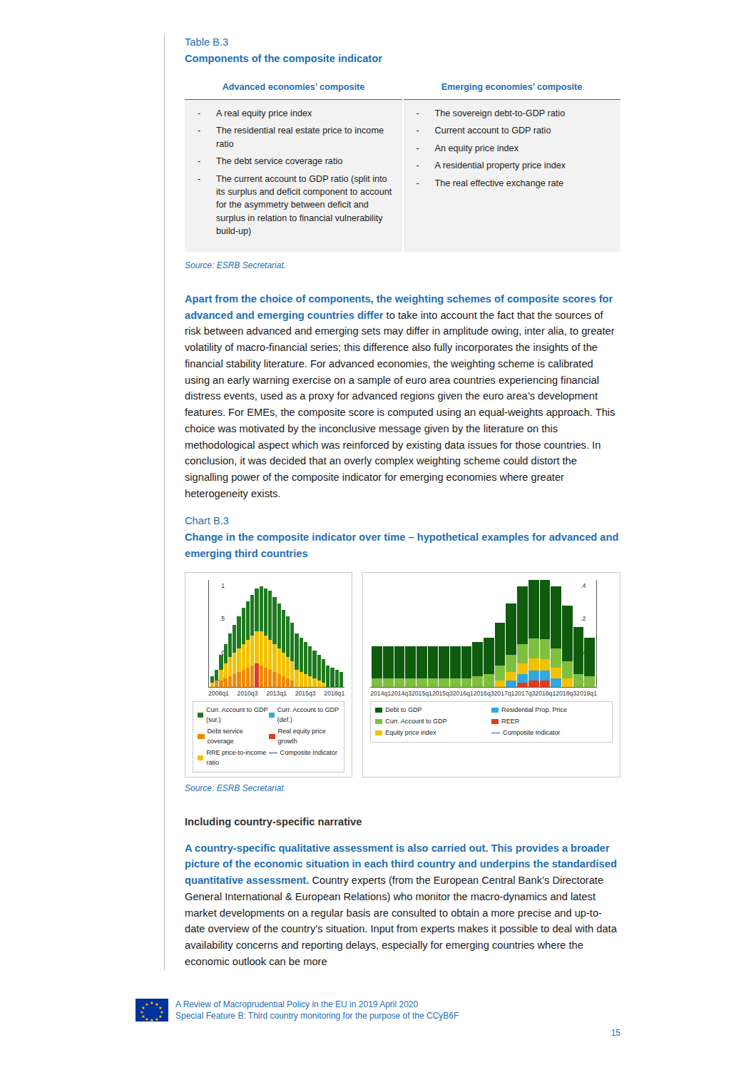Table B.3
Components of the composite indicator
| Advanced economies’ composite | Emerging economies’ composite |
| --- | --- |
| A real equity price index The residential real estate price to income ratio The debt service coverage ratio The current account to GDP ratio (split into its surplus and deficit component to account for the asymmetry between deficit and surplus in relation to financial vulnerability build-up) | The sovereign debt-to-GDP ratio Current account to GDP ratio An equity price index A residential property price index The real effective exchange rate |
Source: ESRB Secretariat.
Apart from the choice of components, the weighting schemes of composite scores for advanced and emerging countries differ to take into account the fact that the sources of risk between advanced and emerging sets may differ in amplitude owing, inter alia, to greater volatility of macro-financial series; this difference also fully incorporates the insights of the financial stability literature. For advanced economies, the weighting scheme is calibrated using an early warning exercise on a sample of euro area countries experiencing financial distress events, used as a proxy for advanced regions given the euro area’s development features. For EMEs, the composite score is computed using an equal-weights approach. This choice was motivated by the inconclusive message given by the literature on this methodological aspect which was reinforced by existing data issues for those countries. In conclusion, it was decided that an overly complex weighting scheme could distort the signalling power of the composite indicator for emerging economies where greater heterogeneity exists.
Chart B.3
Change in the composite indicator over time – hypothetical examples for advanced and emerging third countries
1 .5 0 -.5
2008q12010q32013q12015q32018q1
Curr. Account to GDP (sur.)
Debt service coverage
RRE price-to-income ratio
Curr. Account to GDP (def.)
Real equity price growth
Composite Indicator
.4 .2 0 -.2
2014q12014q32015q12015q32016q12016q32017q12017q32018q12018q32019q1
Debt to GDP
Curr. Account to GDP
Equity price index
Residential Prop. Price
REER
Composite Indicator
Source: ESRB Secretariat
Including country-specific narrative
A country-specific qualitative assessment is also carried out. This provides a broader picture of the economic situation in each third country and underpins the standardised quantitative assessment. Country experts (from the European Central Bank’s Directorate General International & European Relations) who monitor the macro-dynamics and latest market developments on a regular basis are consulted to obtain a more precise and up-to-date overview of the country’s situation. Input from experts makes it possible to deal with data availability concerns and reporting delays, especially for emerging countries where the economic outlook can be more
★ ★ ★ ★ ★ ★ ★ ★ ★ ★ ★ ★
A Review of Macroprudential Policy in the EU in 2019 April 2020
Special Feature B: Third country monitoring for the purpose of the CCyB6F
15